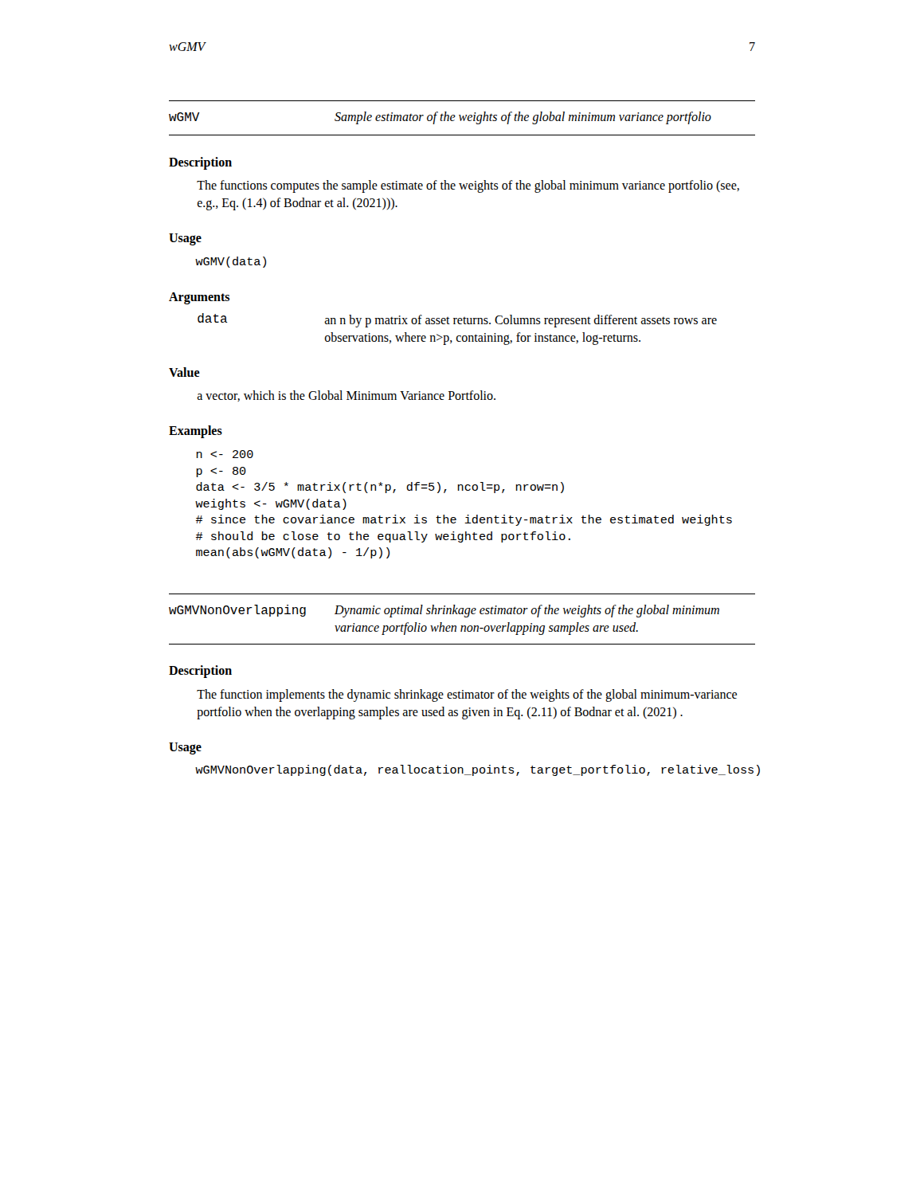wGMV 7
wGMV
Sample estimator of the weights of the global minimum variance portfolio
Description
The functions computes the sample estimate of the weights of the global minimum variance portfolio (see, e.g., Eq. (1.4) of Bodnar et al. (2021))).
Usage
wGMV(data)
Arguments
data
an n by p matrix of asset returns. Columns represent different assets rows are observations, where n>p, containing, for instance, log-returns.
Value
a vector, which is the Global Minimum Variance Portfolio.
Examples
n <- 200
p <- 80
data <- 3/5 * matrix(rt(n*p, df=5), ncol=p, nrow=n)
weights <- wGMV(data)
# since the covariance matrix is the identity-matrix the estimated weights
# should be close to the equally weighted portfolio.
mean(abs(wGMV(data) - 1/p))
wGMVNonOverlapping
Dynamic optimal shrinkage estimator of the weights of the global minimum variance portfolio when non-overlapping samples are used.
Description
The function implements the dynamic shrinkage estimator of the weights of the global minimum-variance portfolio when the overlapping samples are used as given in Eq. (2.11) of Bodnar et al. (2021) .
Usage
wGMVNonOverlapping(data, reallocation_points, target_portfolio, relative_loss)